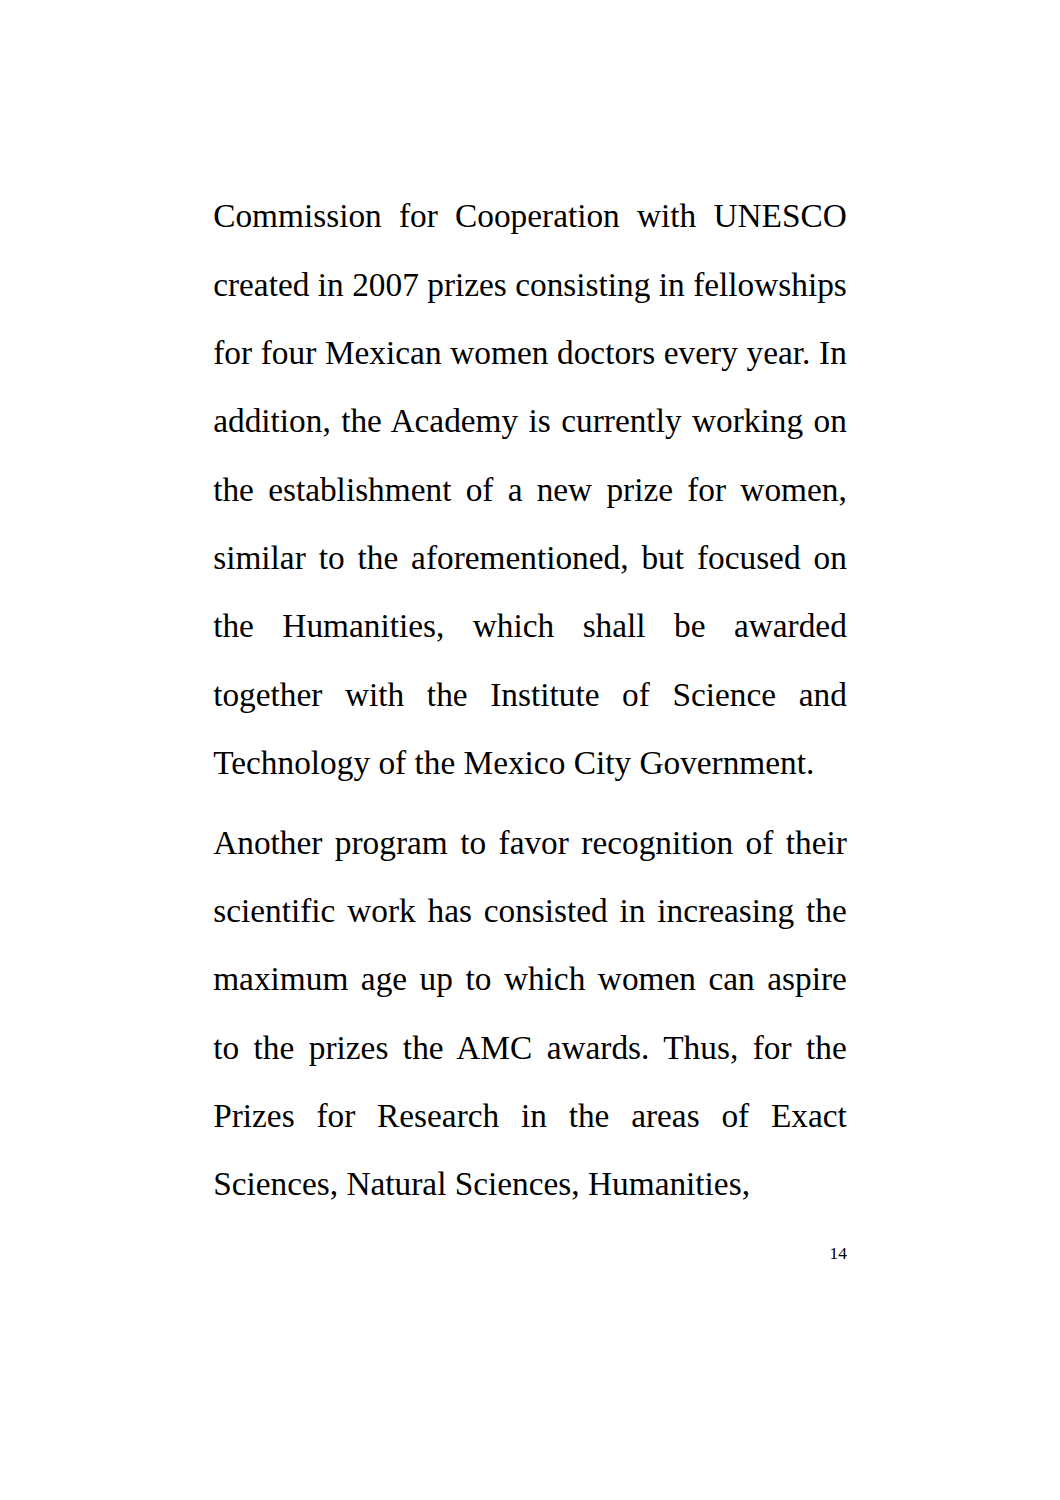Commission for Cooperation with UNESCO created in 2007 prizes consisting in fellowships for four Mexican women doctors every year. In addition, the Academy is currently working on the establishment of a new prize for women, similar to the aforementioned, but focused on the Humanities, which shall be awarded together with the Institute of Science and Technology of the Mexico City Government.
Another program to favor recognition of their scientific work has consisted in increasing the maximum age up to which women can aspire to the prizes the AMC awards. Thus, for the Prizes for Research in the areas of Exact Sciences, Natural Sciences, Humanities,
14